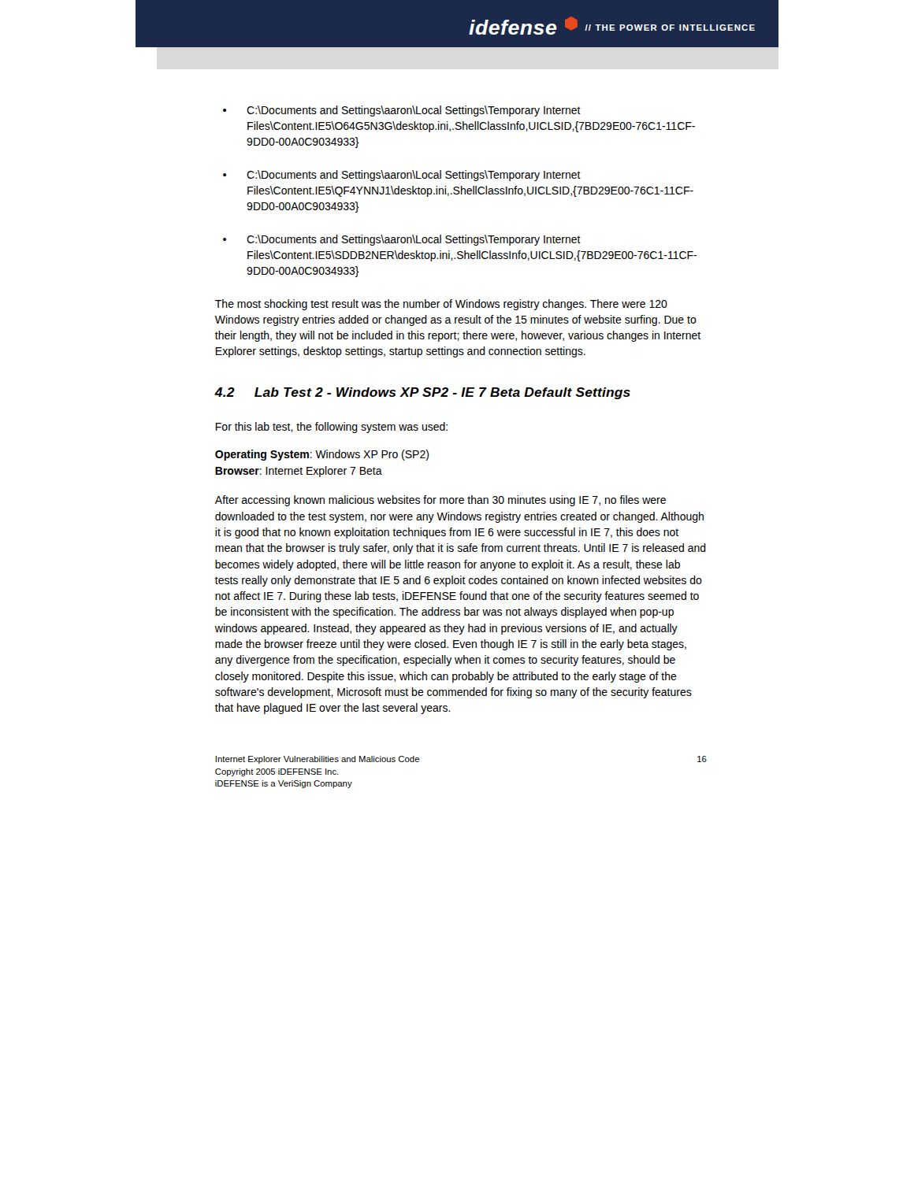iDEFENSE // The Power of Intelligence
C:\Documents and Settings\aaron\Local Settings\Temporary Internet Files\Content.IE5\O64G5N3G\desktop.ini,.ShellClassInfo,UICLSID,{7BD29E00-76C1-11CF-9DD0-00A0C9034933}
C:\Documents and Settings\aaron\Local Settings\Temporary Internet Files\Content.IE5\QF4YNNJ1\desktop.ini,.ShellClassInfo,UICLSID,{7BD29E00-76C1-11CF-9DD0-00A0C9034933}
C:\Documents and Settings\aaron\Local Settings\Temporary Internet Files\Content.IE5\SDDB2NER\desktop.ini,.ShellClassInfo,UICLSID,{7BD29E00-76C1-11CF-9DD0-00A0C9034933}
The most shocking test result was the number of Windows registry changes. There were 120 Windows registry entries added or changed as a result of the 15 minutes of website surfing. Due to their length, they will not be included in this report; there were, however, various changes in Internet Explorer settings, desktop settings, startup settings and connection settings.
4.2 Lab Test 2 - Windows XP SP2 - IE 7 Beta Default Settings
For this lab test, the following system was used:
Operating System: Windows XP Pro (SP2)
Browser: Internet Explorer 7 Beta
After accessing known malicious websites for more than 30 minutes using IE 7, no files were downloaded to the test system, nor were any Windows registry entries created or changed. Although it is good that no known exploitation techniques from IE 6 were successful in IE 7, this does not mean that the browser is truly safer, only that it is safe from current threats. Until IE 7 is released and becomes widely adopted, there will be little reason for anyone to exploit it. As a result, these lab tests really only demonstrate that IE 5 and 6 exploit codes contained on known infected websites do not affect IE 7. During these lab tests, iDEFENSE found that one of the security features seemed to be inconsistent with the specification. The address bar was not always displayed when pop-up windows appeared. Instead, they appeared as they had in previous versions of IE, and actually made the browser freeze until they were closed. Even though IE 7 is still in the early beta stages, any divergence from the specification, especially when it comes to security features, should be closely monitored. Despite this issue, which can probably be attributed to the early stage of the software's development, Microsoft must be commended for fixing so many of the security features that have plagued IE over the last several years.
Internet Explorer Vulnerabilities and Malicious Code
Copyright 2005 iDEFENSE Inc.
iDEFENSE is a VeriSign Company
16